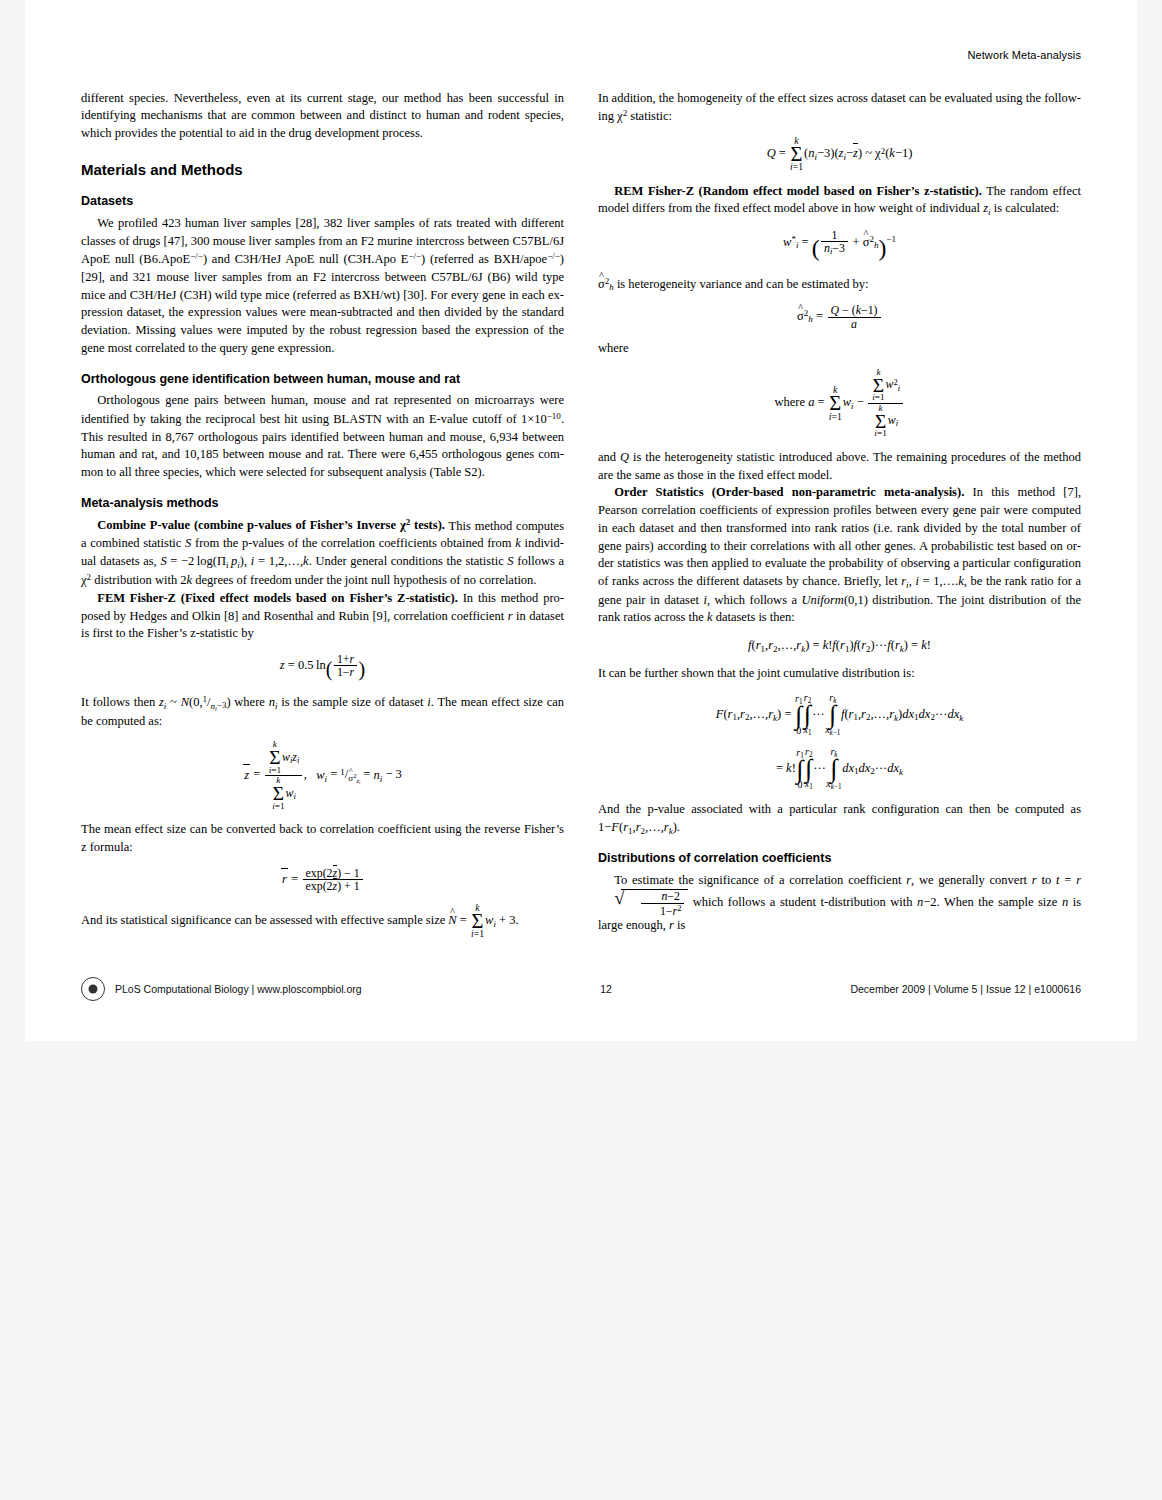Network Meta-analysis
different species. Nevertheless, even at its current stage, our method has been successful in identifying mechanisms that are common between and distinct to human and rodent species, which provides the potential to aid in the drug development process.
Materials and Methods
Datasets
We profiled 423 human liver samples [28], 382 liver samples of rats treated with different classes of drugs [47], 300 mouse liver samples from an F2 murine intercross between C57BL/6J ApoE null (B6.ApoE−/−) and C3H/HeJ ApoE null (C3H.Apo E−/−) (referred as BXH/apoe−/−) [29], and 321 mouse liver samples from an F2 intercross between C57BL/6J (B6) wild type mice and C3H/HeJ (C3H) wild type mice (referred as BXH/wt) [30]. For every gene in each expression dataset, the expression values were mean-subtracted and then divided by the standard deviation. Missing values were imputed by the robust regression based the expression of the gene most correlated to the query gene expression.
Orthologous gene identification between human, mouse and rat
Orthologous gene pairs between human, mouse and rat represented on microarrays were identified by taking the reciprocal best hit using BLASTN with an E-value cutoff of 1×10−10. This resulted in 8,767 orthologous pairs identified between human and mouse, 6,934 between human and rat, and 10,185 between mouse and rat. There were 6,455 orthologous genes common to all three species, which were selected for subsequent analysis (Table S2).
Meta-analysis methods
Combine P-value (combine p-values of Fisher’s Inverse χ2 tests). This method computes a combined statistic S from the p-values of the correlation coefficients obtained from k individual datasets as, S = −2 log(Πi pi), i = 1,2,…,k. Under general conditions the statistic S follows a χ2 distribution with 2k degrees of freedom under the joint null hypothesis of no correlation.
FEM Fisher-Z (Fixed effect models based on Fisher’s Z-statistic). In this method proposed by Hedges and Olkin [8] and Rosenthal and Rubin [9], correlation coefficient r in dataset is first to the Fisher’s z-statistic by
z = 0.5 ln(1+r 1−r)
It follows then zi ~ N(0,1/ni−3) where ni is the sample size of dataset i. The mean effect size can be computed as:
z = kΣi=1 wizi kΣi=1 wi, wi = 1/σ2zi = ni − 3
The mean effect size can be converted back to correlation coefficient using the reverse Fisher’s z formula:
r = exp(2z) − 1 exp(2z) + 1
And its statistical significance can be assessed with effective sample size N = kΣi=1 wi + 3.
In addition, the homogeneity of the effect sizes across dataset can be evaluated using the following χ2 statistic:
Q = kΣi=1(ni−3)(zi−z) ~ χ2(k−1)
REM Fisher-Z (Random effect model based on Fisher’s z-statistic). The random effect model differs from the fixed effect model above in how weight of individual zi is calculated:
w*i = (1 ni−3 + σ2h)−1
σ2h is heterogeneity variance and can be estimated by:
σ2h = Q − (k−1) a
where
where a = kΣi=1 wi − kΣi=1 w2i kΣi=1 wi
and Q is the heterogeneity statistic introduced above. The remaining procedures of the method are the same as those in the fixed effect model.
Order Statistics (Order-based non-parametric meta-analysis). In this method [7], Pearson correlation coefficients of expression profiles between every gene pair were computed in each dataset and then transformed into rank ratios (i.e. rank divided by the total number of gene pairs) according to their correlations with all other genes. A probabilistic test based on order statistics was then applied to evaluate the probability of observing a particular configuration of ranks across the different datasets by chance. Briefly, let ri, i = 1,….k, be the rank ratio for a gene pair in dataset i, which follows a Uniform(0,1) distribution. The joint distribution of the rank ratios across the k datasets is then:
f(r1,r2,…,rk) = k!f(r1)f(r2)···f(rk) = k!
It can be further shown that the joint cumulative distribution is:
F(r1,r2,…,rk) = r1∫0 r2∫x1···rk∫xk−1 f(r1,r2,…,rk)dx1dx2···dxk
= k!r1∫0 r2∫x1···rk∫xk−1 dx1dx2···dxk
And the p-value associated with a particular rank configuration can then be computed as 1−F(r1,r2,…,rk).
Distributions of correlation coefficients
To estimate the significance of a correlation coefficient r, we generally convert r to t = rn−21−r2 which follows a student t-distribution with n−2. When the sample size n is large enough, r is
PLoS Computational Biology | www.ploscompbiol.org
12
December 2009 | Volume 5 | Issue 12 | e1000616